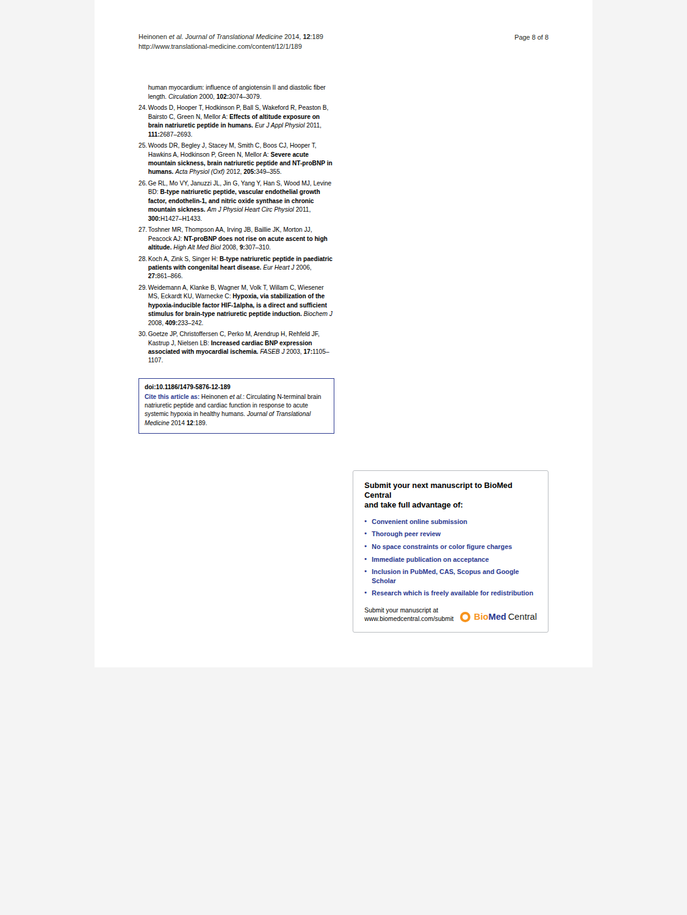Heinonen et al. Journal of Translational Medicine 2014, 12:189
http://www.translational-medicine.com/content/12/1/189
Page 8 of 8
human myocardium: influence of angiotensin II and diastolic fiber length. Circulation 2000, 102: 3074–3079.
24. Woods D, Hooper T, Hodkinson P, Ball S, Wakeford R, Peaston B, Bairsto C, Green N, Mellor A: Effects of altitude exposure on brain natriuretic peptide in humans. Eur J Appl Physiol 2011, 111: 2687–2693.
25. Woods DR, Begley J, Stacey M, Smith C, Boos CJ, Hooper T, Hawkins A, Hodkinson P, Green N, Mellor A: Severe acute mountain sickness, brain natriuretic peptide and NT-proBNP in humans. Acta Physiol (Oxf) 2012, 205: 349–355.
26. Ge RL, Mo VY, Januzzi JL, Jin G, Yang Y, Han S, Wood MJ, Levine BD: B-type natriuretic peptide, vascular endothelial growth factor, endothelin-1, and nitric oxide synthase in chronic mountain sickness. Am J Physiol Heart Circ Physiol 2011, 300: H1427–H1433.
27. Toshner MR, Thompson AA, Irving JB, Baillie JK, Morton JJ, Peacock AJ: NT-proBNP does not rise on acute ascent to high altitude. High Alt Med Biol 2008, 9: 307–310.
28. Koch A, Zink S, Singer H: B-type natriuretic peptide in paediatric patients with congenital heart disease. Eur Heart J 2006, 27: 861–866.
29. Weidemann A, Klanke B, Wagner M, Volk T, Willam C, Wiesener MS, Eckardt KU, Warnecke C: Hypoxia, via stabilization of the hypoxia-inducible factor HIF-1alpha, is a direct and sufficient stimulus for brain-type natriuretic peptide induction. Biochem J 2008, 409: 233–242.
30. Goetze JP, Christoffersen C, Perko M, Arendrup H, Rehfeld JF, Kastrup J, Nielsen LB: Increased cardiac BNP expression associated with myocardial ischemia. FASEB J 2003, 17: 1105–1107.
doi:10.1186/1479-5876-12-189
Cite this article as: Heinonen et al.: Circulating N-terminal brain natriuretic peptide and cardiac function in response to acute systemic hypoxia in healthy humans. Journal of Translational Medicine 2014 12:189.
Submit your next manuscript to BioMed Central
and take full advantage of:
Convenient online submission
Thorough peer review
No space constraints or color figure charges
Immediate publication on acceptance
Inclusion in PubMed, CAS, Scopus and Google Scholar
Research which is freely available for redistribution
Submit your manuscript at
www.biomedcentral.com/submit
Bio Med Central